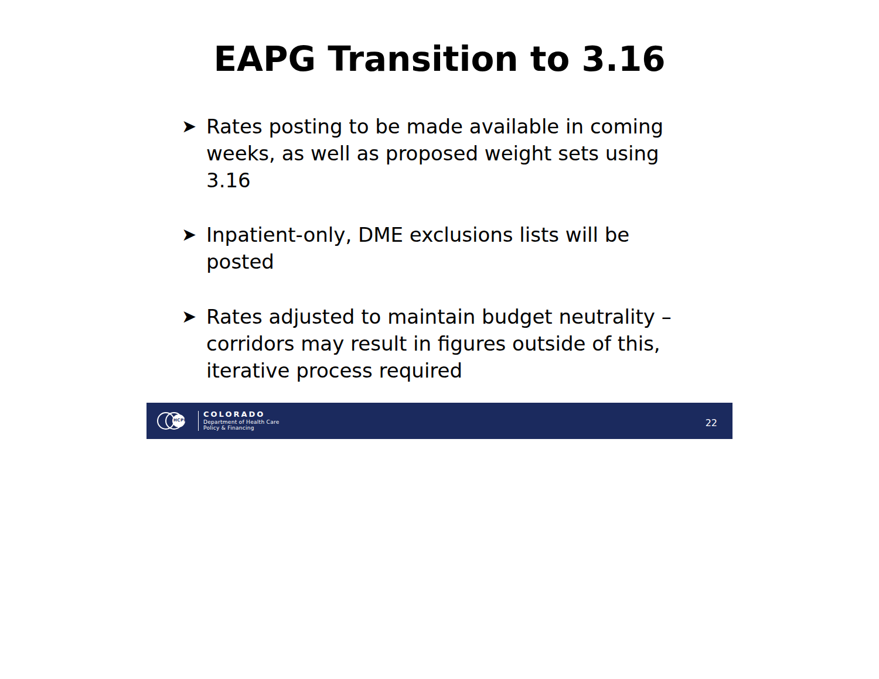EAPG Transition to 3.16
Rates posting to be made available in coming weeks, as well as proposed weight sets using 3.16
Inpatient-only, DME exclusions lists will be posted
Rates adjusted to maintain budget neutrality – corridors may result in figures outside of this, iterative process required
HCPF
COLORADO
Department of Health Care
Policy & Financing
22